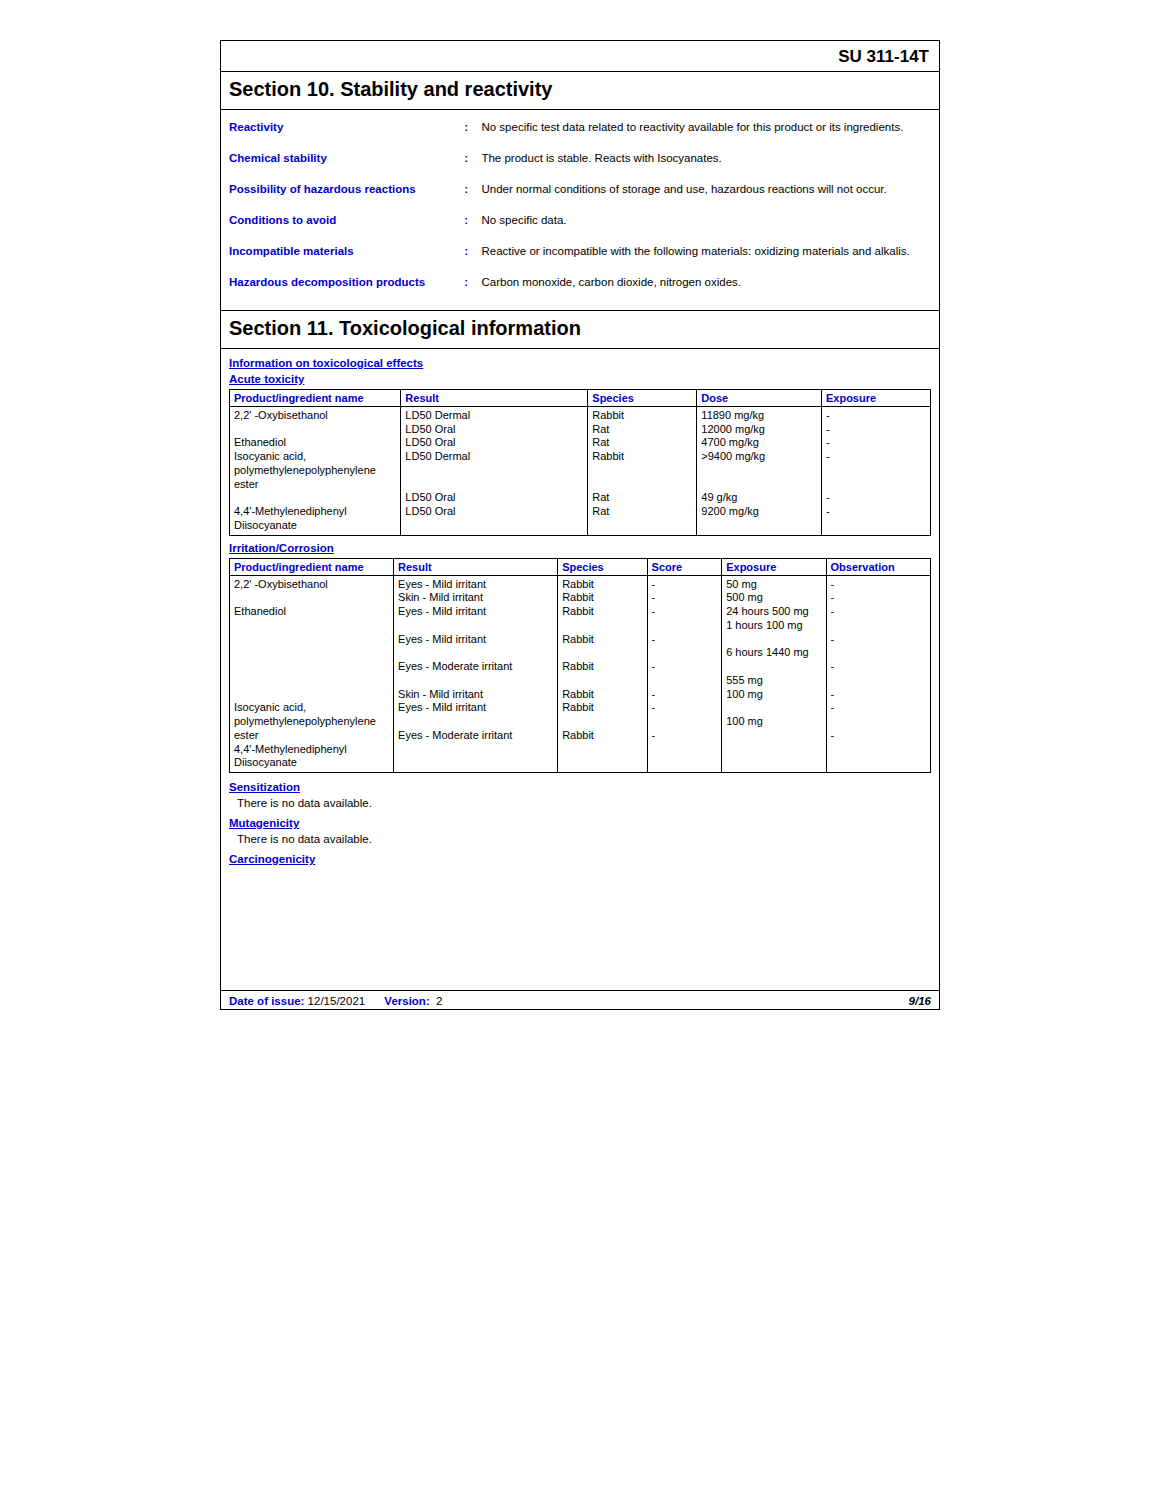SU 311-14T
Section 10. Stability and reactivity
| Reactivity | : | No specific test data related to reactivity available for this product or its ingredients. |
| Chemical stability | : | The product is stable. Reacts with Isocyanates. |
| Possibility of hazardous reactions | : | Under normal conditions of storage and use, hazardous reactions will not occur. |
| Conditions to avoid | : | No specific data. |
| Incompatible materials | : | Reactive or incompatible with the following materials: oxidizing materials and alkalis. |
| Hazardous decomposition products | : | Carbon monoxide, carbon dioxide, nitrogen oxides. |
Section 11. Toxicological information
Information on toxicological effects
Acute toxicity
| Product/ingredient name | Result | Species | Dose | Exposure |
| --- | --- | --- | --- | --- |
| 2,2' -Oxybisethanol Ethanediol Isocyanic acid, polymethylenepolyphenylene ester 4,4'-Methylenediphenyl Diisocyanate | LD50 Dermal LD50 Oral LD50 Oral LD50 Dermal LD50 Oral LD50 Oral | Rabbit Rat Rat Rabbit Rat Rat | 11890 mg/kg 12000 mg/kg 4700 mg/kg >9400 mg/kg 49 g/kg 9200 mg/kg | - - - - - - |
Irritation/Corrosion
| Product/ingredient name | Result | Species | Score | Exposure | Observation |
| --- | --- | --- | --- | --- | --- |
| 2,2' -Oxybisethanol Ethanediol Isocyanic acid, polymethylenepolyphenylene ester 4,4'-Methylenediphenyl Diisocyanate | Eyes - Mild irritant Skin - Mild irritant Eyes - Mild irritant Eyes - Mild irritant Eyes - Moderate irritant Skin - Mild irritant Eyes - Mild irritant Eyes - Moderate irritant | Rabbit Rabbit Rabbit Rabbit Rabbit Rabbit Rabbit Rabbit | - - - - - - - - | 50 mg 500 mg 24 hours 500 mg 1 hours 100 mg 6 hours 1440 mg 555 mg 100 mg 100 mg | - - - - - - - - |
Sensitization
There is no data available.
Mutagenicity
There is no data available.
Carcinogenicity
Date of issue: 12/15/2021 Version: 2
9/16